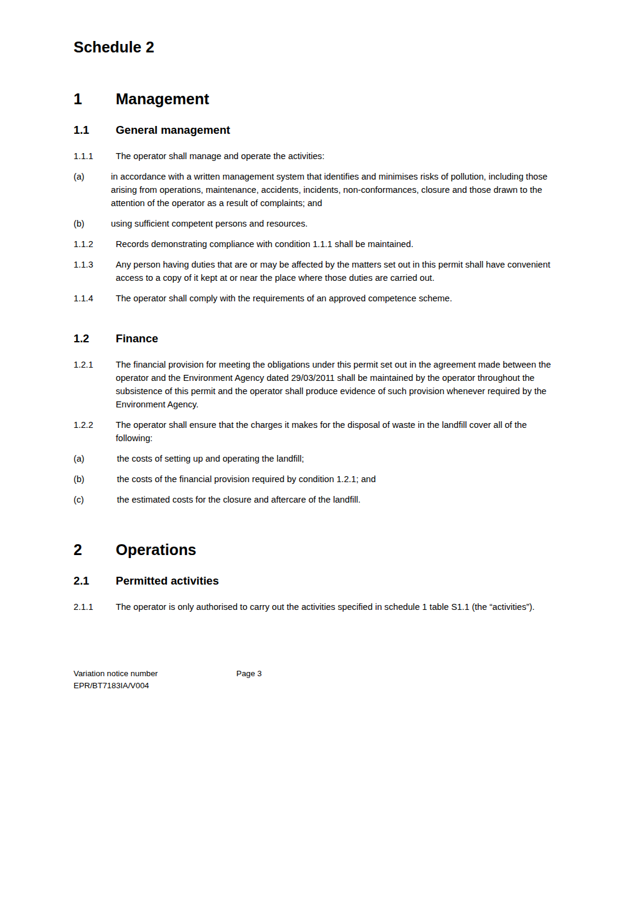Schedule 2
1 Management
1.1 General management
1.1.1 The operator shall manage and operate the activities:
(a) in accordance with a written management system that identifies and minimises risks of pollution, including those arising from operations, maintenance, accidents, incidents, non-conformances, closure and those drawn to the attention of the operator as a result of complaints; and
(b) using sufficient competent persons and resources.
1.1.2 Records demonstrating compliance with condition 1.1.1 shall be maintained.
1.1.3 Any person having duties that are or may be affected by the matters set out in this permit shall have convenient access to a copy of it kept at or near the place where those duties are carried out.
1.1.4 The operator shall comply with the requirements of an approved competence scheme.
1.2 Finance
1.2.1 The financial provision for meeting the obligations under this permit set out in the agreement made between the operator and the Environment Agency dated 29/03/2011 shall be maintained by the operator throughout the subsistence of this permit and the operator shall produce evidence of such provision whenever required by the Environment Agency.
1.2.2 The operator shall ensure that the charges it makes for the disposal of waste in the landfill cover all of the following:
(a) the costs of setting up and operating the landfill;
(b) the costs of the financial provision required by condition 1.2.1; and
(c) the estimated costs for the closure and aftercare of the landfill.
2 Operations
2.1 Permitted activities
2.1.1 The operator is only authorised to carry out the activities specified in schedule 1 table S1.1 (the “activities”).
Variation notice number EPR/BT7183IA/V004
Page 3